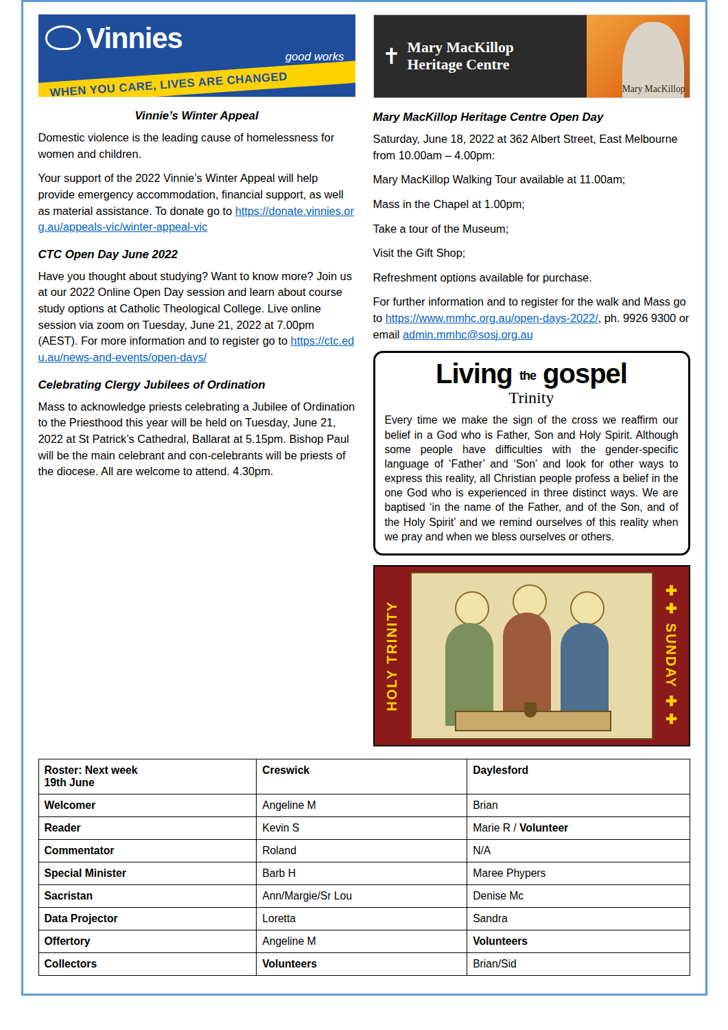Vinnies
good works
WHEN YOU CARE, LIVES ARE CHANGED
Vinnie’s Winter Appeal
Domestic violence is the leading cause of homelessness for women and children.
Your support of the 2022 Vinnie’s Winter Appeal will help provide emergency accommodation, financial support, as well as material assistance. To donate go to https://donate.vinnies.org.au/appeals-vic/winter-appeal-vic
CTC Open Day June 2022
Have you thought about studying? Want to know more? Join us at our 2022 Online Open Day session and learn about course study options at Catholic Theological College. Live online session via zoom on Tuesday, June 21, 2022 at 7.00pm (AEST). For more information and to register go to https://ctc.edu.au/news-and-events/open-days/
Celebrating Clergy Jubilees of Ordination
Mass to acknowledge priests celebrating a Jubilee of Ordination to the Priesthood this year will be held on Tuesday, June 21, 2022 at St Patrick’s Cathedral, Ballarat at 5.15pm. Bishop Paul will be the main celebrant and con-celebrants will be priests of the diocese. All are welcome to attend. 4.30pm.
✝
Mary MacKillop
Heritage Centre
Mary MacKillop
Mary MacKillop Heritage Centre Open Day
Saturday, June 18, 2022 at 362 Albert Street, East Melbourne from 10.00am – 4.00pm:
Mary MacKillop Walking Tour available at 11.00am;
Mass in the Chapel at 1.00pm;
Take a tour of the Museum;
Visit the Gift Shop;
Refreshment options available for purchase.
For further information and to register for the walk and Mass go to https://www.mmhc.org.au/open-days-2022/, ph. 9926 9300 or email admin.mmhc@sosj.org.au
Living the gospel
Trinity
Every time we make the sign of the cross we reaffirm our belief in a God who is Father, Son and Holy Spirit. Although some people have difficulties with the gender-specific language of ‘Father’ and ‘Son’ and look for other ways to express this reality, all Christian people profess a belief in the one God who is experienced in three distinct ways. We are baptised ‘in the name of the Father, and of the Son, and of the Holy Spirit’ and we remind ourselves of this reality when we pray and when we bless ourselves or others.
HOLY TRINITY
✚✚ SUNDAY ✚✚
| Roster: Next week 19th June | Creswick | Daylesford |
| --- | --- | --- |
| Welcomer | Angeline M | Brian |
| Reader | Kevin S | Marie R / Volunteer |
| Commentator | Roland | N/A |
| Special Minister | Barb H | Maree Phypers |
| Sacristan | Ann/Margie/Sr Lou | Denise Mc |
| Data Projector | Loretta | Sandra |
| Offertory | Angeline M | Volunteers |
| Collectors | Volunteers | Brian/Sid |